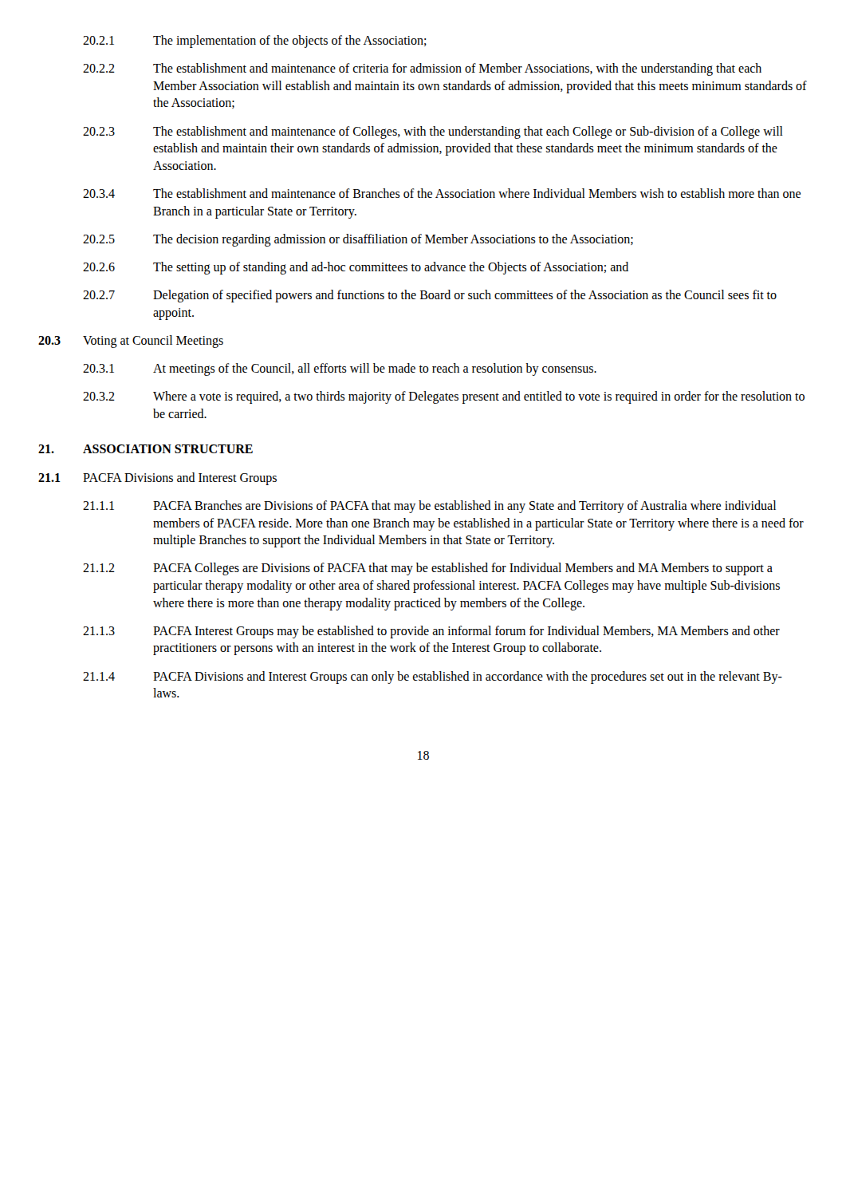20.2.1
The implementation of the objects of the Association;
20.2.2
The establishment and maintenance of criteria for admission of Member Associations, with the understanding that each Member Association will establish and maintain its own standards of admission, provided that this meets minimum standards of the Association;
20.2.3
The establishment and maintenance of Colleges, with the understanding that each College or Sub-division of a College will establish and maintain their own standards of admission, provided that these standards meet the minimum standards of the Association.
20.3.4
The establishment and maintenance of Branches of the Association where Individual Members wish to establish more than one Branch in a particular State or Territory.
20.2.5
The decision regarding admission or disaffiliation of Member Associations to the Association;
20.2.6
The setting up of standing and ad-hoc committees to advance the Objects of Association; and
20.2.7
Delegation of specified powers and functions to the Board or such committees of the Association as the Council sees fit to appoint.
20.3
Voting at Council Meetings
20.3.1
At meetings of the Council, all efforts will be made to reach a resolution by consensus.
20.3.2
Where a vote is required, a two thirds majority of Delegates present and entitled to vote is required in order for the resolution to be carried.
21.
ASSOCIATION STRUCTURE
21.1
PACFA Divisions and Interest Groups
21.1.1
PACFA Branches are Divisions of PACFA that may be established in any State and Territory of Australia where individual members of PACFA reside. More than one Branch may be established in a particular State or Territory where there is a need for multiple Branches to support the Individual Members in that State or Territory.
21.1.2
PACFA Colleges are Divisions of PACFA that may be established for Individual Members and MA Members to support a particular therapy modality or other area of shared professional interest. PACFA Colleges may have multiple Sub-divisions where there is more than one therapy modality practiced by members of the College.
21.1.3
PACFA Interest Groups may be established to provide an informal forum for Individual Members, MA Members and other practitioners or persons with an interest in the work of the Interest Group to collaborate.
21.1.4
PACFA Divisions and Interest Groups can only be established in accordance with the procedures set out in the relevant By-laws.
18